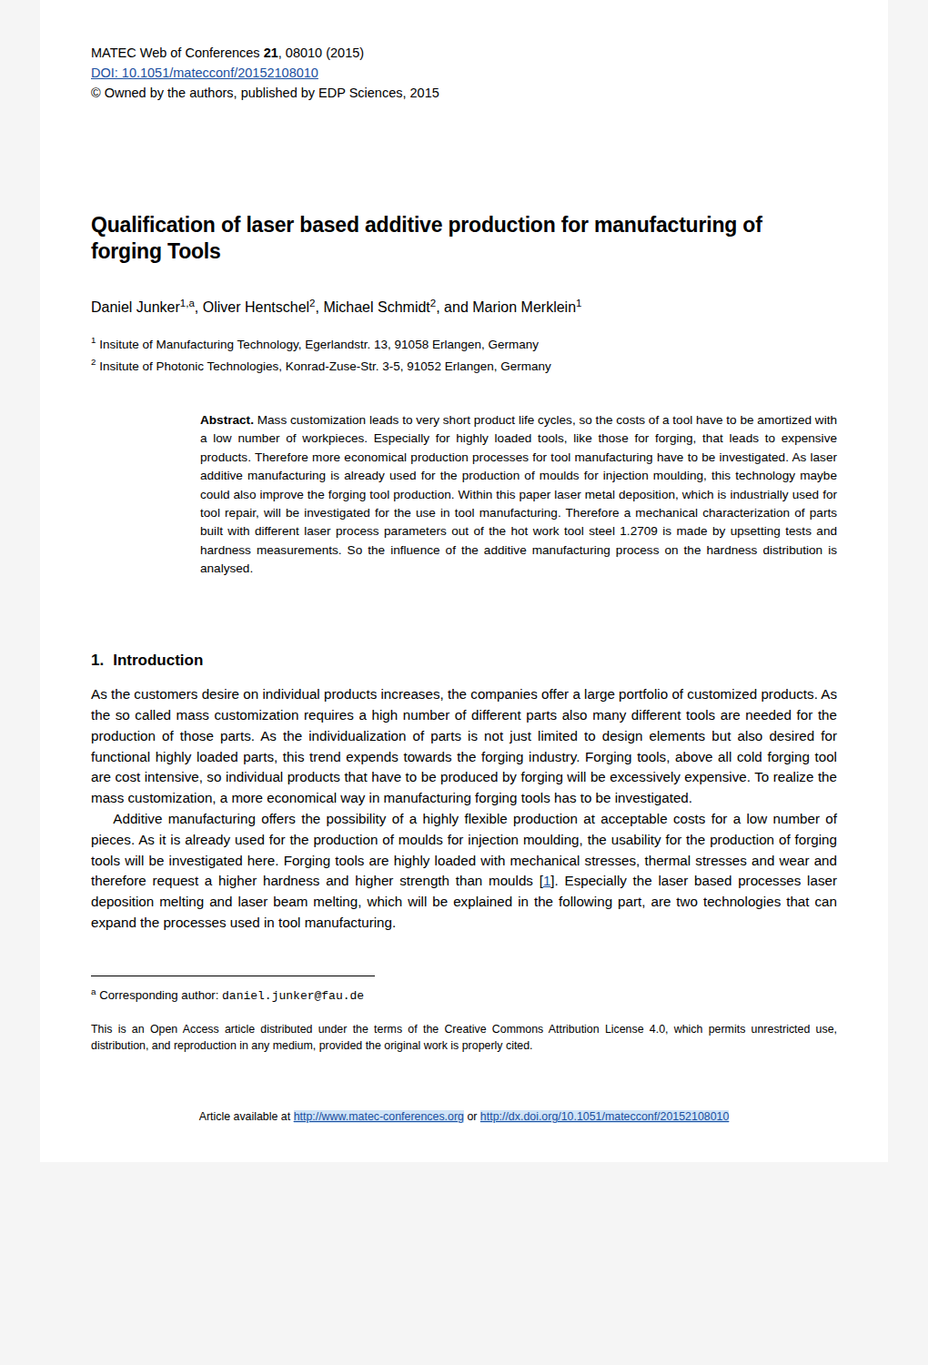MATEC Web of Conferences 21, 08010 (2015)
DOI: 10.1051/matecconf/20152108010
© Owned by the authors, published by EDP Sciences, 2015
Qualification of laser based additive production for manufacturing of forging Tools
Daniel Junker1,a, Oliver Hentschel2, Michael Schmidt2, and Marion Merklein1
1 Insitute of Manufacturing Technology, Egerlandstr. 13, 91058 Erlangen, Germany
2 Insitute of Photonic Technologies, Konrad-Zuse-Str. 3-5, 91052 Erlangen, Germany
Abstract. Mass customization leads to very short product life cycles, so the costs of a tool have to be amortized with a low number of workpieces. Especially for highly loaded tools, like those for forging, that leads to expensive products. Therefore more economical production processes for tool manufacturing have to be investigated. As laser additive manufacturing is already used for the production of moulds for injection moulding, this technology maybe could also improve the forging tool production. Within this paper laser metal deposition, which is industrially used for tool repair, will be investigated for the use in tool manufacturing. Therefore a mechanical characterization of parts built with different laser process parameters out of the hot work tool steel 1.2709 is made by upsetting tests and hardness measurements. So the influence of the additive manufacturing process on the hardness distribution is analysed.
1. Introduction
As the customers desire on individual products increases, the companies offer a large portfolio of customized products. As the so called mass customization requires a high number of different parts also many different tools are needed for the production of those parts. As the individualization of parts is not just limited to design elements but also desired for functional highly loaded parts, this trend expends towards the forging industry. Forging tools, above all cold forging tool are cost intensive, so individual products that have to be produced by forging will be excessively expensive. To realize the mass customization, a more economical way in manufacturing forging tools has to be investigated.
Additive manufacturing offers the possibility of a highly flexible production at acceptable costs for a low number of pieces. As it is already used for the production of moulds for injection moulding, the usability for the production of forging tools will be investigated here. Forging tools are highly loaded with mechanical stresses, thermal stresses and wear and therefore request a higher hardness and higher strength than moulds [1]. Especially the laser based processes laser deposition melting and laser beam melting, which will be explained in the following part, are two technologies that can expand the processes used in tool manufacturing.
a Corresponding author: daniel.junker@fau.de
This is an Open Access article distributed under the terms of the Creative Commons Attribution License 4.0, which permits unrestricted use, distribution, and reproduction in any medium, provided the original work is properly cited.
Article available at http://www.matec-conferences.org or http://dx.doi.org/10.1051/matecconf/20152108010